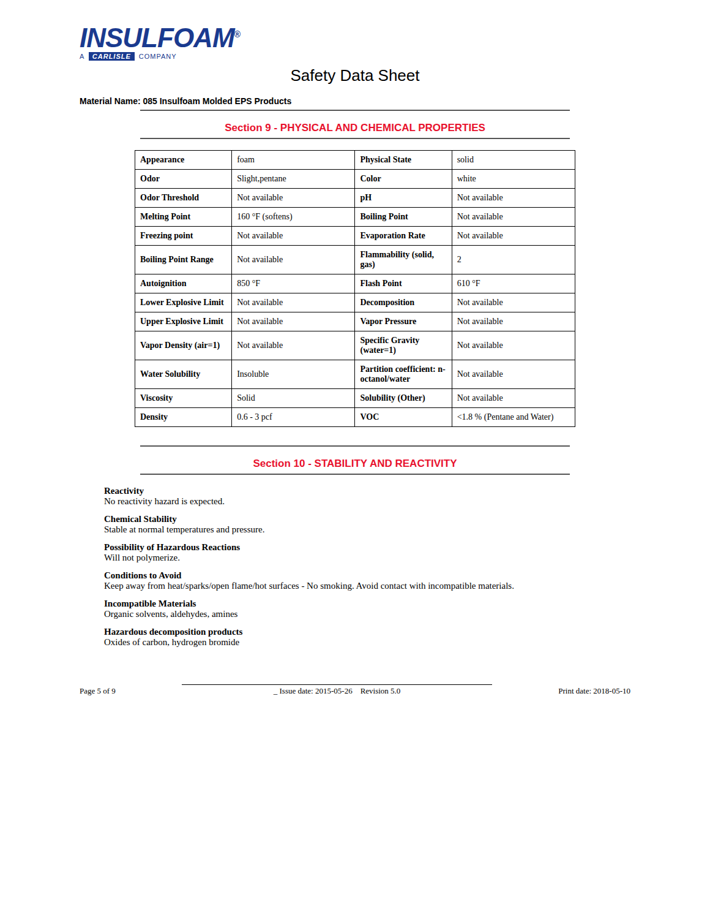INSULFOAM®
A CARLISLE COMPANY
Safety Data Sheet
Material Name: 085 Insulfoam Molded EPS Products
Section 9 - PHYSICAL AND CHEMICAL PROPERTIES
| Appearance | foam | Physical State | solid |
| Odor | Slight,pentane | Color | white |
| Odor Threshold | Not available | pH | Not available |
| Melting Point | 160 °F (softens) | Boiling Point | Not available |
| Freezing point | Not available | Evaporation Rate | Not available |
| Boiling Point Range | Not available | Flammability (solid, gas) | 2 |
| Autoignition | 850 °F | Flash Point | 610 °F |
| Lower Explosive Limit | Not available | Decomposition | Not available |
| Upper Explosive Limit | Not available | Vapor Pressure | Not available |
| Vapor Density (air=1) | Not available | Specific Gravity (water=1) | Not available |
| Water Solubility | Insoluble | Partition coefficient: n-octanol/water | Not available |
| Viscosity | Solid | Solubility (Other) | Not available |
| Density | 0.6 - 3 pcf | VOC | <1.8 % (Pentane and Water) |
Section 10 - STABILITY AND REACTIVITY
Reactivity
No reactivity hazard is expected.
Chemical Stability
Stable at normal temperatures and pressure.
Possibility of Hazardous Reactions
Will not polymerize.
Conditions to Avoid
Keep away from heat/sparks/open flame/hot surfaces - No smoking. Avoid contact with incompatible materials.
Incompatible Materials
Organic solvents, aldehydes, amines
Hazardous decomposition products
Oxides of carbon, hydrogen bromide
Page 5 of 9
_ Issue date: 2015-05-26 Revision 5.0
Print date: 2018-05-10